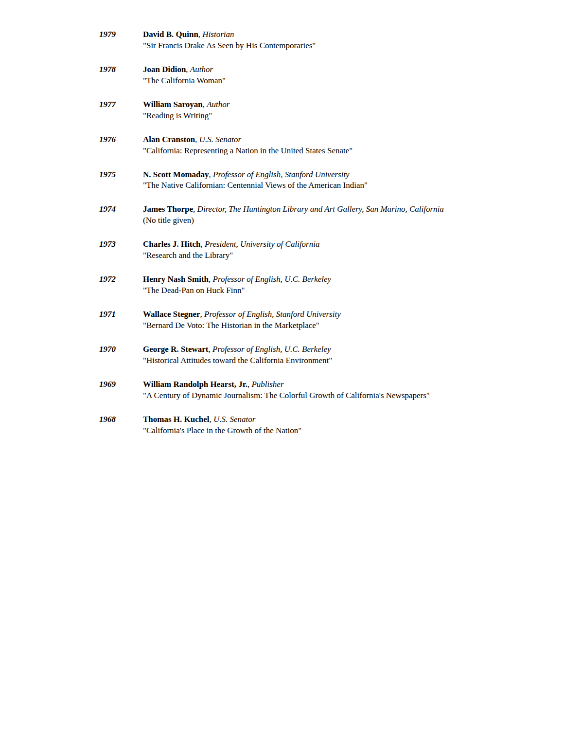1979
David B. Quinn, Historian "Sir Francis Drake As Seen by His Contemporaries"
1978
Joan Didion, Author "The California Woman"
1977
William Saroyan, Author "Reading is Writing"
1976
Alan Cranston, U.S. Senator "California: Representing a Nation in the United States Senate"
1975
N. Scott Momaday, Professor of English, Stanford University "The Native Californian: Centennial Views of the American Indian"
1974
James Thorpe, Director, The Huntington Library and Art Gallery, San Marino, California (No title given)
1973
Charles J. Hitch, President, University of California "Research and the Library"
1972
Henry Nash Smith, Professor of English, U.C. Berkeley "The Dead-Pan on Huck Finn"
1971
Wallace Stegner, Professor of English, Stanford University "Bernard De Voto: The Historian in the Marketplace"
1970
George R. Stewart, Professor of English, U.C. Berkeley "Historical Attitudes toward the California Environment"
1969
William Randolph Hearst, Jr., Publisher "A Century of Dynamic Journalism: The Colorful Growth of California's Newspapers"
1968
Thomas H. Kuchel, U.S. Senator "California's Place in the Growth of the Nation"